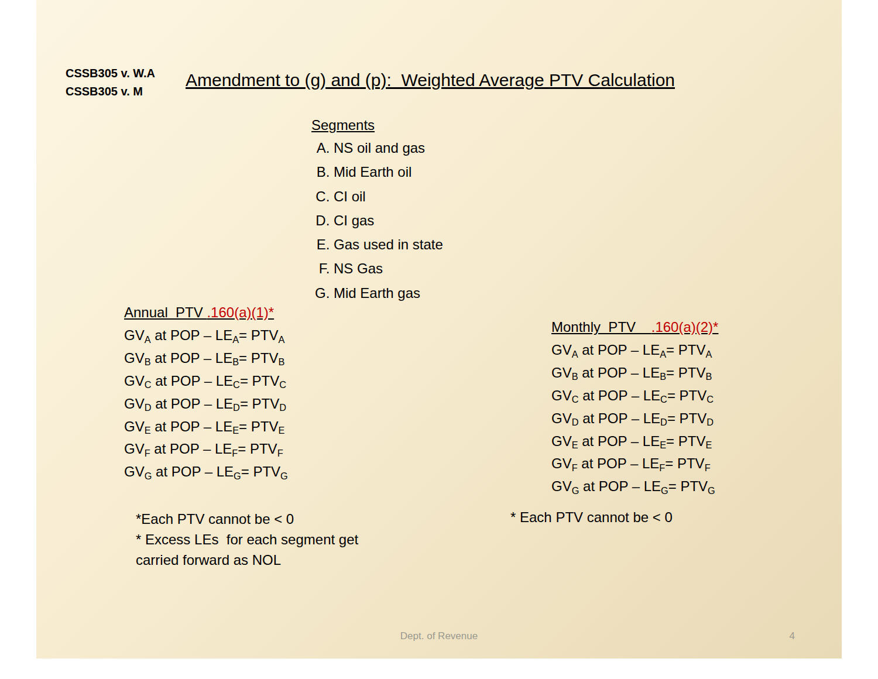CSSB305 v. W.A
CSSB305 v. M
Amendment to (g) and (p): Weighted Average PTV Calculation
Segments
NS oil and gas
Mid Earth oil
CI oil
CI gas
Gas used in state
NS Gas
Mid Earth gas
Annual PTV .160(a)(1)*
GVA at POP – LEA= PTVA
GVB at POP – LEB= PTVB
GVC at POP – LEC= PTVC
GVD at POP – LED= PTVD
GVE at POP – LEE= PTVE
GVF at POP – LEF= PTVF
GVG at POP – LEG= PTVG
Monthly PTV .160(a)(2)*
GVA at POP – LEA= PTVA
GVB at POP – LEB= PTVB
GVC at POP – LEC= PTVC
GVD at POP – LED= PTVD
GVE at POP – LEE= PTVE
GVF at POP – LEF= PTVF
GVG at POP – LEG= PTVG
*Each PTV cannot be < 0
* Excess LEs for each segment get
carried forward as NOL
* Each PTV cannot be < 0
Dept. of Revenue
4